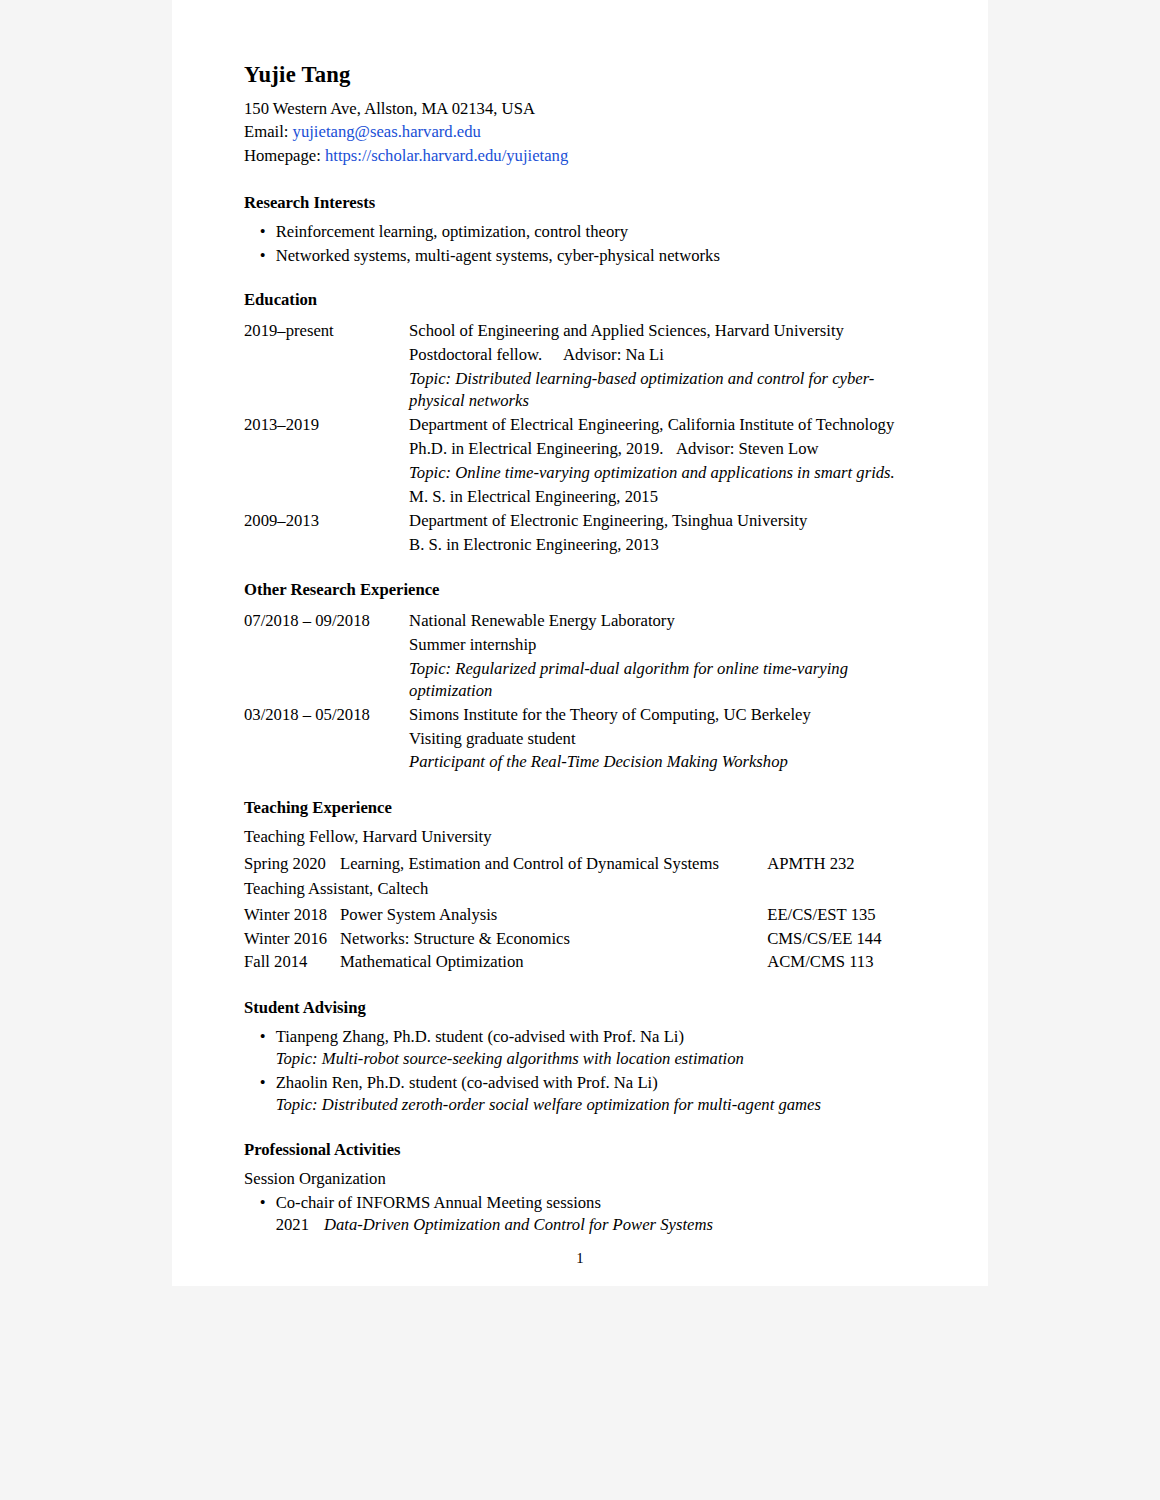Yujie Tang
150 Western Ave, Allston, MA 02134, USA
Email: yujietang@seas.harvard.edu
Homepage: https://scholar.harvard.edu/yujietang
Research Interests
Reinforcement learning, optimization, control theory
Networked systems, multi-agent systems, cyber-physical networks
Education
| 2019–present | School of Engineering and Applied Sciences, Harvard University |
| | Postdoctoral fellow. Advisor: Na Li |
| | Topic: Distributed learning-based optimization and control for cyber-physical networks |
| 2013–2019 | Department of Electrical Engineering, California Institute of Technology |
| | Ph.D. in Electrical Engineering, 2019. Advisor: Steven Low |
| | Topic: Online time-varying optimization and applications in smart grids. |
| | M. S. in Electrical Engineering, 2015 |
| 2009–2013 | Department of Electronic Engineering, Tsinghua University |
| | B. S. in Electronic Engineering, 2013 |
Other Research Experience
| 07/2018 – 09/2018 | National Renewable Energy Laboratory |
| | Summer internship |
| | Topic: Regularized primal-dual algorithm for online time-varying optimization |
| 03/2018 – 05/2018 | Simons Institute for the Theory of Computing, UC Berkeley |
| | Visiting graduate student |
| | Participant of the Real-Time Decision Making Workshop |
Teaching Experience
Teaching Fellow, Harvard University
| Spring 2020 | Learning, Estimation and Control of Dynamical Systems | APMTH 232 |
Teaching Assistant, Caltech
| Winter 2018 | Power System Analysis | EE/CS/EST 135 |
| Winter 2016 | Networks: Structure & Economics | CMS/CS/EE 144 |
| Fall 2014 | Mathematical Optimization | ACM/CMS 113 |
Student Advising
Tianpeng Zhang, Ph.D. student (co-advised with Prof. Na Li) Topic: Multi-robot source-seeking algorithms with location estimation
Zhaolin Ren, Ph.D. student (co-advised with Prof. Na Li) Topic: Distributed zeroth-order social welfare optimization for multi-agent games
Professional Activities
Session Organization
Co-chair of INFORMS Annual Meeting sessions 2021 Data-Driven Optimization and Control for Power Systems
1